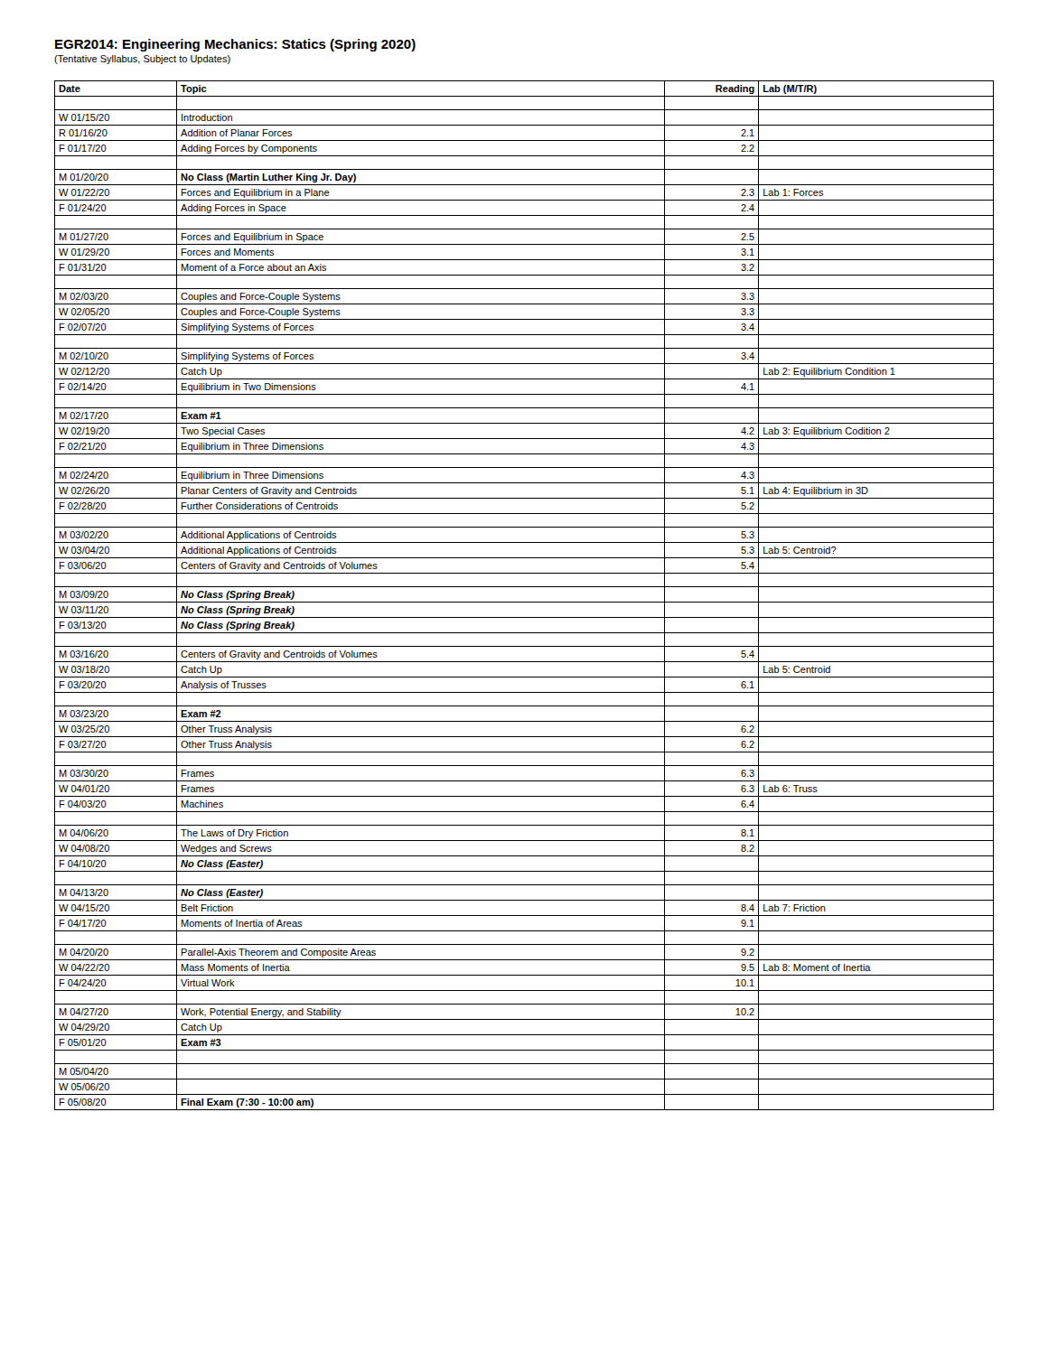EGR2014: Engineering Mechanics: Statics (Spring 2020)
(Tentative Syllabus, Subject to Updates)
| Date | Topic | Reading | Lab (M/T/R) |
| --- | --- | --- | --- |
| W 01/15/20 | Introduction | | |
| R 01/16/20 | Addition of Planar Forces | 2.1 | |
| F 01/17/20 | Adding Forces by Components | 2.2 | |
| M 01/20/20 | No Class (Martin Luther King Jr. Day) | | |
| W 01/22/20 | Forces and Equilibrium in a Plane | 2.3 | Lab 1: Forces |
| F 01/24/20 | Adding Forces in Space | 2.4 | |
| M 01/27/20 | Forces and Equilibrium in Space | 2.5 | |
| W 01/29/20 | Forces and Moments | 3.1 | |
| F 01/31/20 | Moment of a Force about an Axis | 3.2 | |
| M 02/03/20 | Couples and Force-Couple Systems | 3.3 | |
| W 02/05/20 | Couples and Force-Couple Systems | 3.3 | |
| F 02/07/20 | Simplifying Systems of Forces | 3.4 | |
| M 02/10/20 | Simplifying Systems of Forces | 3.4 | |
| W 02/12/20 | Catch Up | | Lab 2: Equilibrium Condition 1 |
| F 02/14/20 | Equilibrium in Two Dimensions | 4.1 | |
| M 02/17/20 | Exam #1 | | |
| W 02/19/20 | Two Special Cases | 4.2 | Lab 3: Equilibrium Codition 2 |
| F 02/21/20 | Equilibrium in Three Dimensions | 4.3 | |
| M 02/24/20 | Equilibrium in Three Dimensions | 4.3 | |
| W 02/26/20 | Planar Centers of Gravity and Centroids | 5.1 | Lab 4: Equilibrium in 3D |
| F 02/28/20 | Further Considerations of Centroids | 5.2 | |
| M 03/02/20 | Additional Applications of Centroids | 5.3 | |
| W 03/04/20 | Additional Applications of Centroids | 5.3 | Lab 5: Centroid? |
| F 03/06/20 | Centers of Gravity and Centroids of Volumes | 5.4 | |
| M 03/09/20 | No Class (Spring Break) | | |
| W 03/11/20 | No Class (Spring Break) | | |
| F 03/13/20 | No Class (Spring Break) | | |
| M 03/16/20 | Centers of Gravity and Centroids of Volumes | 5.4 | |
| W 03/18/20 | Catch Up | | Lab 5: Centroid |
| F 03/20/20 | Analysis of Trusses | 6.1 | |
| M 03/23/20 | Exam #2 | | |
| W 03/25/20 | Other Truss Analysis | 6.2 | |
| F 03/27/20 | Other Truss Analysis | 6.2 | |
| M 03/30/20 | Frames | 6.3 | |
| W 04/01/20 | Frames | 6.3 | Lab 6: Truss |
| F 04/03/20 | Machines | 6.4 | |
| M 04/06/20 | The Laws of Dry Friction | 8.1 | |
| W 04/08/20 | Wedges and Screws | 8.2 | |
| F 04/10/20 | No Class (Easter) | | |
| M 04/13/20 | No Class (Easter) | | |
| W 04/15/20 | Belt Friction | 8.4 | Lab 7: Friction |
| F 04/17/20 | Moments of Inertia of Areas | 9.1 | |
| M 04/20/20 | Parallel-Axis Theorem and Composite Areas | 9.2 | |
| W 04/22/20 | Mass Moments of Inertia | 9.5 | Lab 8: Moment of Inertia |
| F 04/24/20 | Virtual Work | 10.1 | |
| M 04/27/20 | Work, Potential Energy, and Stability | 10.2 | |
| W 04/29/20 | Catch Up | | |
| F 05/01/20 | Exam #3 | | |
| M 05/04/20 | | | |
| W 05/06/20 | | | |
| F 05/08/20 | Final Exam (7:30 - 10:00 am) | | |